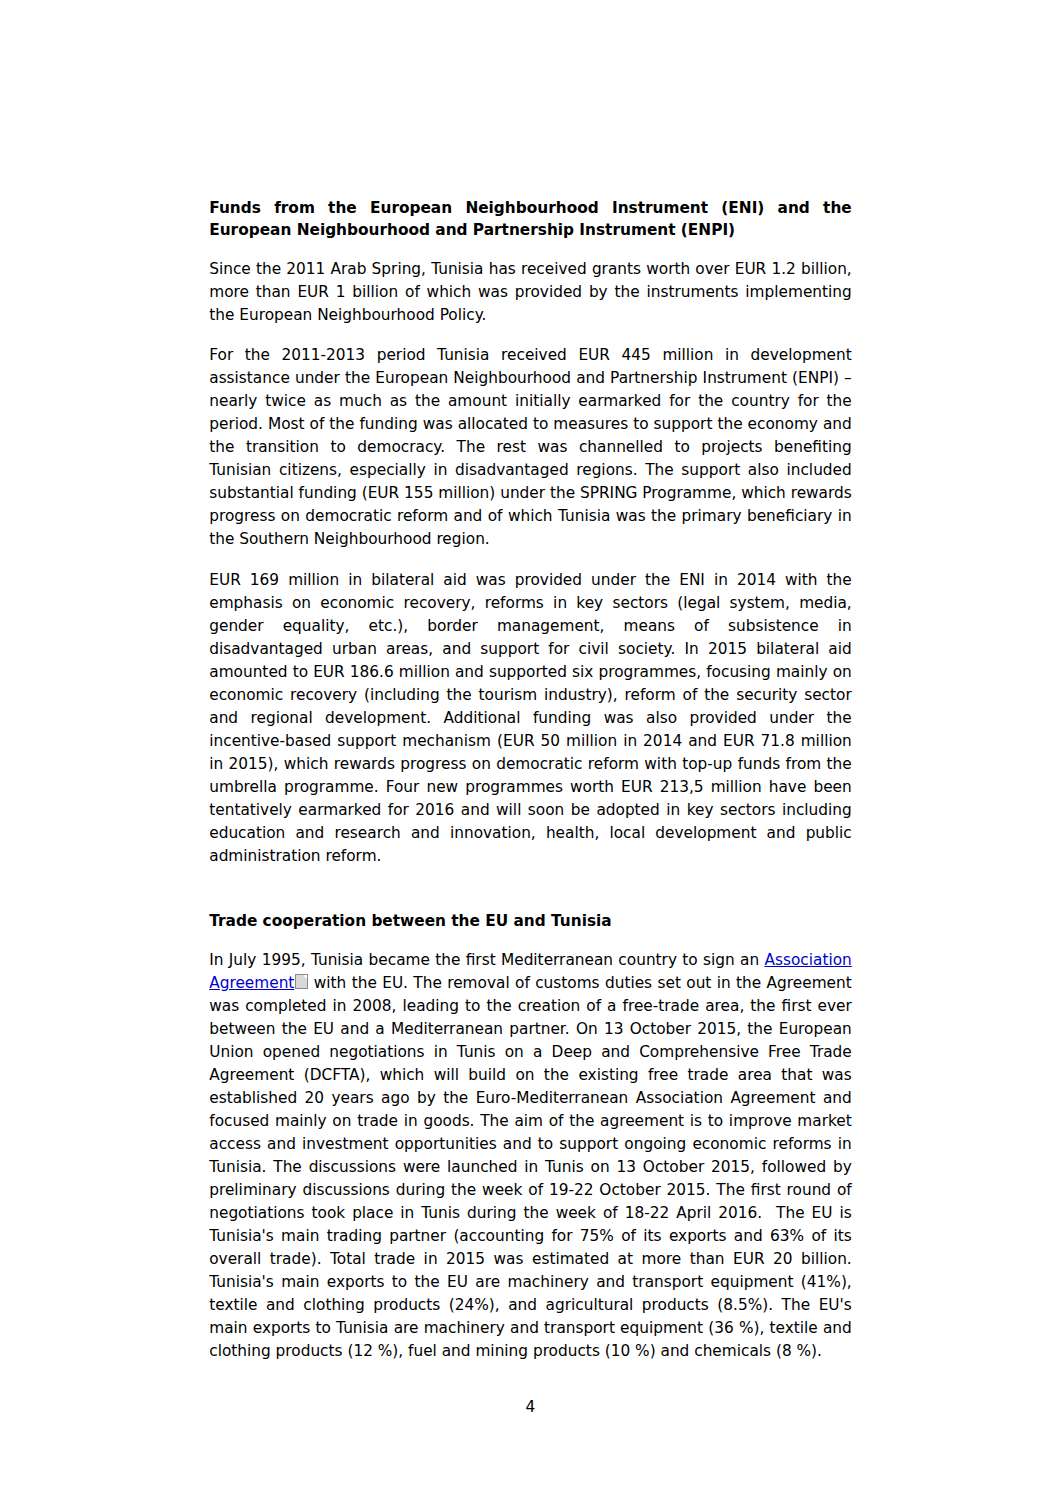Funds from the European Neighbourhood Instrument (ENI) and the European Neighbourhood and Partnership Instrument (ENPI)
Since the 2011 Arab Spring, Tunisia has received grants worth over EUR 1.2 billion, more than EUR 1 billion of which was provided by the instruments implementing the European Neighbourhood Policy.
For the 2011-2013 period Tunisia received EUR 445 million in development assistance under the European Neighbourhood and Partnership Instrument (ENPI) – nearly twice as much as the amount initially earmarked for the country for the period. Most of the funding was allocated to measures to support the economy and the transition to democracy. The rest was channelled to projects benefiting Tunisian citizens, especially in disadvantaged regions. The support also included substantial funding (EUR 155 million) under the SPRING Programme, which rewards progress on democratic reform and of which Tunisia was the primary beneficiary in the Southern Neighbourhood region.
EUR 169 million in bilateral aid was provided under the ENI in 2014 with the emphasis on economic recovery, reforms in key sectors (legal system, media, gender equality, etc.), border management, means of subsistence in disadvantaged urban areas, and support for civil society. In 2015 bilateral aid amounted to EUR 186.6 million and supported six programmes, focusing mainly on economic recovery (including the tourism industry), reform of the security sector and regional development. Additional funding was also provided under the incentive-based support mechanism (EUR 50 million in 2014 and EUR 71.8 million in 2015), which rewards progress on democratic reform with top-up funds from the umbrella programme. Four new programmes worth EUR 213,5 million have been tentatively earmarked for 2016 and will soon be adopted in key sectors including education and research and innovation, health, local development and public administration reform.
Trade cooperation between the EU and Tunisia
In July 1995, Tunisia became the first Mediterranean country to sign an Association Agreement with the EU. The removal of customs duties set out in the Agreement was completed in 2008, leading to the creation of a free-trade area, the first ever between the EU and a Mediterranean partner. On 13 October 2015, the European Union opened negotiations in Tunis on a Deep and Comprehensive Free Trade Agreement (DCFTA), which will build on the existing free trade area that was established 20 years ago by the Euro-Mediterranean Association Agreement and focused mainly on trade in goods. The aim of the agreement is to improve market access and investment opportunities and to support ongoing economic reforms in Tunisia. The discussions were launched in Tunis on 13 October 2015, followed by preliminary discussions during the week of 19-22 October 2015. The first round of negotiations took place in Tunis during the week of 18-22 April 2016. The EU is Tunisia's main trading partner (accounting for 75% of its exports and 63% of its overall trade). Total trade in 2015 was estimated at more than EUR 20 billion. Tunisia's main exports to the EU are machinery and transport equipment (41%), textile and clothing products (24%), and agricultural products (8.5%). The EU's main exports to Tunisia are machinery and transport equipment (36 %), textile and clothing products (12 %), fuel and mining products (10 %) and chemicals (8 %).
4